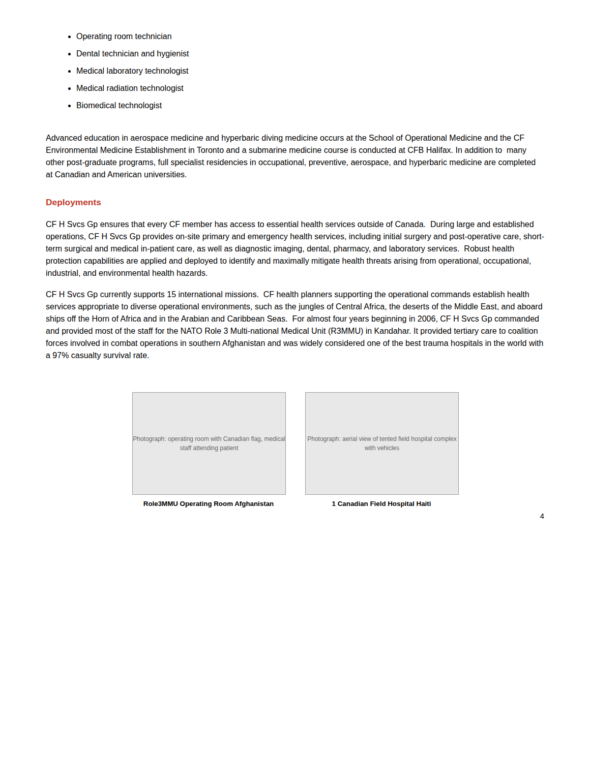Operating room technician
Dental technician and hygienist
Medical laboratory technologist
Medical radiation technologist
Biomedical technologist
Advanced education in aerospace medicine and hyperbaric diving medicine occurs at the School of Operational Medicine and the CF Environmental Medicine Establishment in Toronto and a submarine medicine course is conducted at CFB Halifax. In addition to many other post-graduate programs, full specialist residencies in occupational, preventive, aerospace, and hyperbaric medicine are completed at Canadian and American universities.
Deployments
CF H Svcs Gp ensures that every CF member has access to essential health services outside of Canada. During large and established operations, CF H Svcs Gp provides on-site primary and emergency health services, including initial surgery and post-operative care, short-term surgical and medical in-patient care, as well as diagnostic imaging, dental, pharmacy, and laboratory services. Robust health protection capabilities are applied and deployed to identify and maximally mitigate health threats arising from operational, occupational, industrial, and environmental health hazards.
CF H Svcs Gp currently supports 15 international missions. CF health planners supporting the operational commands establish health services appropriate to diverse operational environments, such as the jungles of Central Africa, the deserts of the Middle East, and aboard ships off the Horn of Africa and in the Arabian and Caribbean Seas. For almost four years beginning in 2006, CF H Svcs Gp commanded and provided most of the staff for the NATO Role 3 Multi-national Medical Unit (R3MMU) in Kandahar. It provided tertiary care to coalition forces involved in combat operations in southern Afghanistan and was widely considered one of the best trauma hospitals in the world with a 97% casualty survival rate.
Photograph: operating room with Canadian flag, medical staff attending patient
Role3MMU Operating Room Afghanistan
Photograph: aerial view of tented field hospital complex with vehicles
1 Canadian Field Hospital Haiti
4